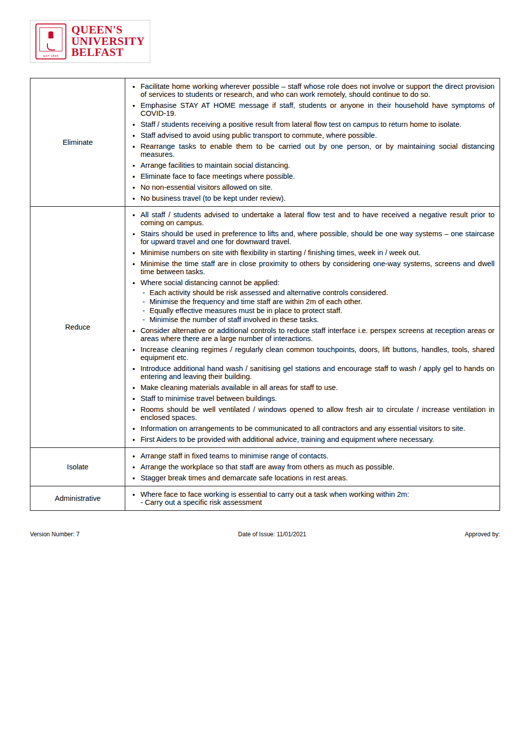EST 1845
QUEEN'S
UNIVERSITY
BELFAST
| Eliminate | Facilitate home working wherever possible – staff whose role does not involve or support the direct provision of services to students or research, and who can work remotely, should continue to do so. Emphasise STAY AT HOME message if staff, students or anyone in their household have symptoms of COVID-19. Staff / students receiving a positive result from lateral flow test on campus to return home to isolate. Staff advised to avoid using public transport to commute, where possible. Rearrange tasks to enable them to be carried out by one person, or by maintaining social distancing measures. Arrange facilities to maintain social distancing. Eliminate face to face meetings where possible. No non-essential visitors allowed on site. No business travel (to be kept under review). |
| Reduce | All staff / students advised to undertake a lateral flow test and to have received a negative result prior to coming on campus. Stairs should be used in preference to lifts and, where possible, should be one way systems – one staircase for upward travel and one for downward travel. Minimise numbers on site with flexibility in starting / finishing times, week in / week out. Minimise the time staff are in close proximity to others by considering one-way systems, screens and dwell time between tasks. Where social distancing cannot be applied: Each activity should be risk assessed and alternative controls considered. Minimise the frequency and time staff are within 2m of each other. Equally effective measures must be in place to protect staff. Minimise the number of staff involved in these tasks. Consider alternative or additional controls to reduce staff interface i.e. perspex screens at reception areas or areas where there are a large number of interactions. Increase cleaning regimes / regularly clean common touchpoints, doors, lift buttons, handles, tools, shared equipment etc. Introduce additional hand wash / sanitising gel stations and encourage staff to wash / apply gel to hands on entering and leaving their building. Make cleaning materials available in all areas for staff to use. Staff to minimise travel between buildings. Rooms should be well ventilated / windows opened to allow fresh air to circulate / increase ventilation in enclosed spaces. Information on arrangements to be communicated to all contractors and any essential visitors to site. First Aiders to be provided with additional advice, training and equipment where necessary. |
| Isolate | Arrange staff in fixed teams to minimise range of contacts. Arrange the workplace so that staff are away from others as much as possible. Stagger break times and demarcate safe locations in rest areas. |
| Administrative | Where face to face working is essential to carry out a task when working within 2m: - Carry out a specific risk assessment |
Version Number: 7 Date of Issue: 11/01/2021 Approved by: